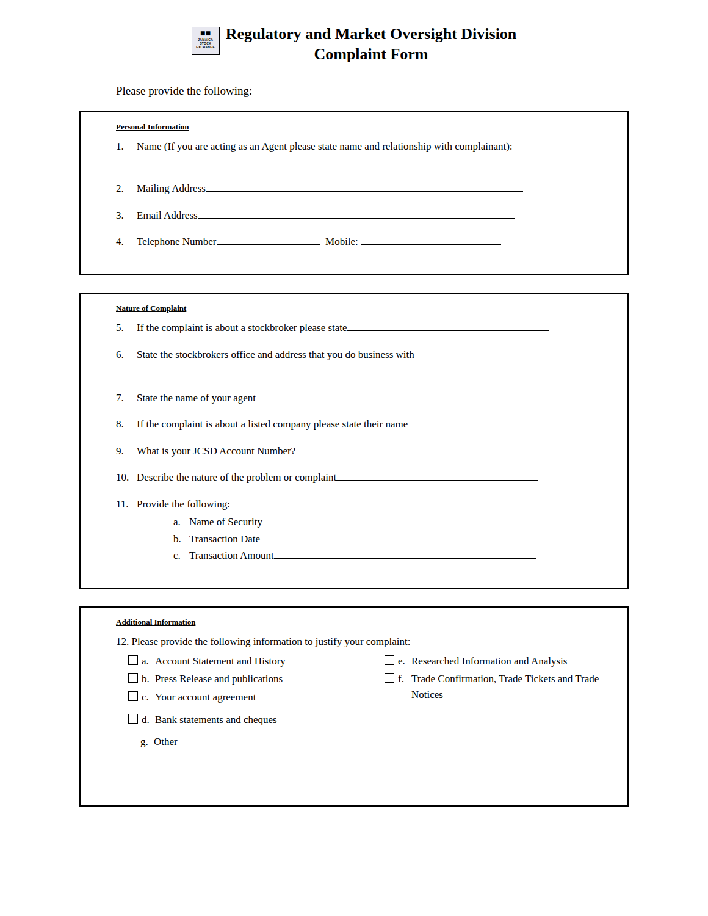■■ JAMAICA
STOCK
EXCHANGE
Regulatory and Market Oversight Division
Complaint Form
Please provide the following:
Personal Information
1. Name (If you are acting as an Agent please state name and relationship with complainant):
2. Mailing Address
3. Email Address
4. Telephone Number Mobile:
Nature of Complaint
5. If the complaint is about a stockbroker please state
6. State the stockbrokers office and address that you do business with
7. State the name of your agent
8. If the complaint is about a listed company please state their name
9. What is your JCSD Account Number?
10. Describe the nature of the problem or complaint
11. Provide the following:
a. Name of Security
b. Transaction Date
c. Transaction Amount
Additional Information
12. Please provide the following information to justify your complaint:
a.
Account Statement and History
b.
Press Release and publications
c.
Your account agreement
e.
Researched Information and Analysis
f.
Trade Confirmation, Trade Tickets and Trade Notices
d.
Bank statements and cheques
g.
Other